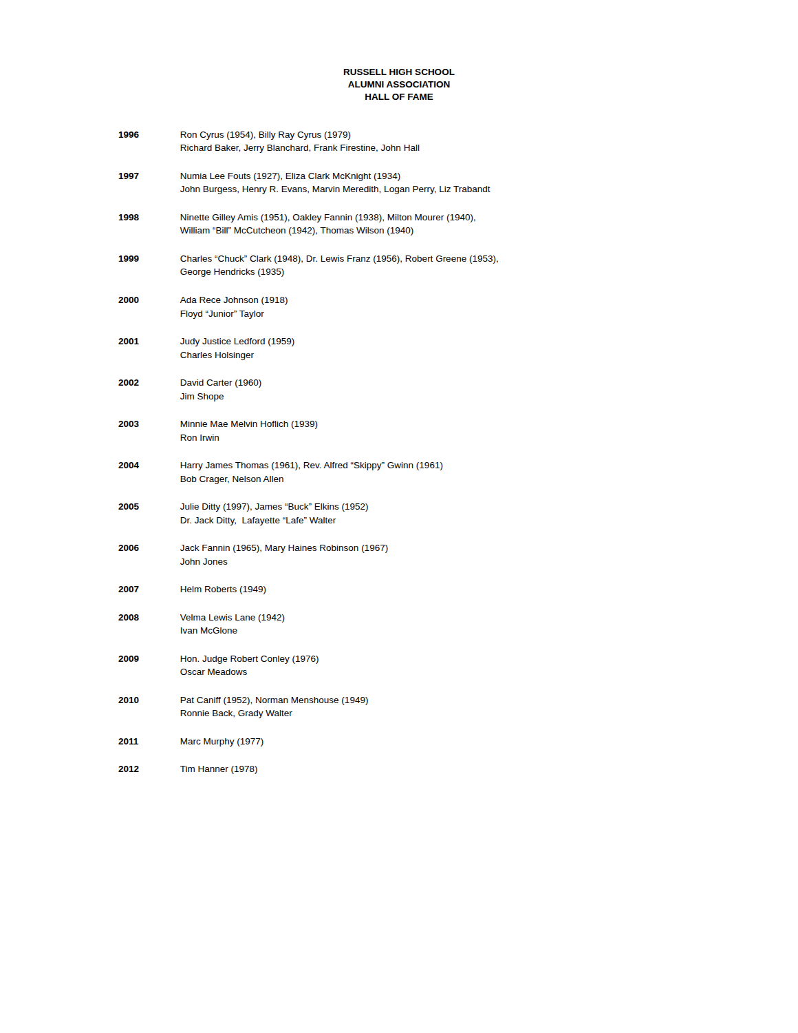RUSSELL HIGH SCHOOL ALUMNI ASSOCIATION HALL OF FAME
| 1996 | Ron Cyrus (1954), Billy Ray Cyrus (1979) Richard Baker, Jerry Blanchard, Frank Firestine, John Hall |
| 1997 | Numia Lee Fouts (1927), Eliza Clark McKnight (1934) John Burgess, Henry R. Evans, Marvin Meredith, Logan Perry, Liz Trabandt |
| 1998 | Ninette Gilley Amis (1951), Oakley Fannin (1938), Milton Mourer (1940), William “Bill” McCutcheon (1942), Thomas Wilson (1940) |
| 1999 | Charles “Chuck” Clark (1948), Dr. Lewis Franz (1956), Robert Greene (1953), George Hendricks (1935) |
| 2000 | Ada Rece Johnson (1918) Floyd “Junior” Taylor |
| 2001 | Judy Justice Ledford (1959) Charles Holsinger |
| 2002 | David Carter (1960) Jim Shope |
| 2003 | Minnie Mae Melvin Hoflich (1939) Ron Irwin |
| 2004 | Harry James Thomas (1961), Rev. Alfred “Skippy” Gwinn (1961) Bob Crager, Nelson Allen |
| 2005 | Julie Ditty (1997), James “Buck” Elkins (1952) Dr. Jack Ditty, Lafayette “Lafe” Walter |
| 2006 | Jack Fannin (1965), Mary Haines Robinson (1967) John Jones |
| 2007 | Helm Roberts (1949) |
| 2008 | Velma Lewis Lane (1942) Ivan McGlone |
| 2009 | Hon. Judge Robert Conley (1976) Oscar Meadows |
| 2010 | Pat Caniff (1952), Norman Menshouse (1949) Ronnie Back, Grady Walter |
| 2011 | Marc Murphy (1977) |
| 2012 | Tim Hanner (1978) |